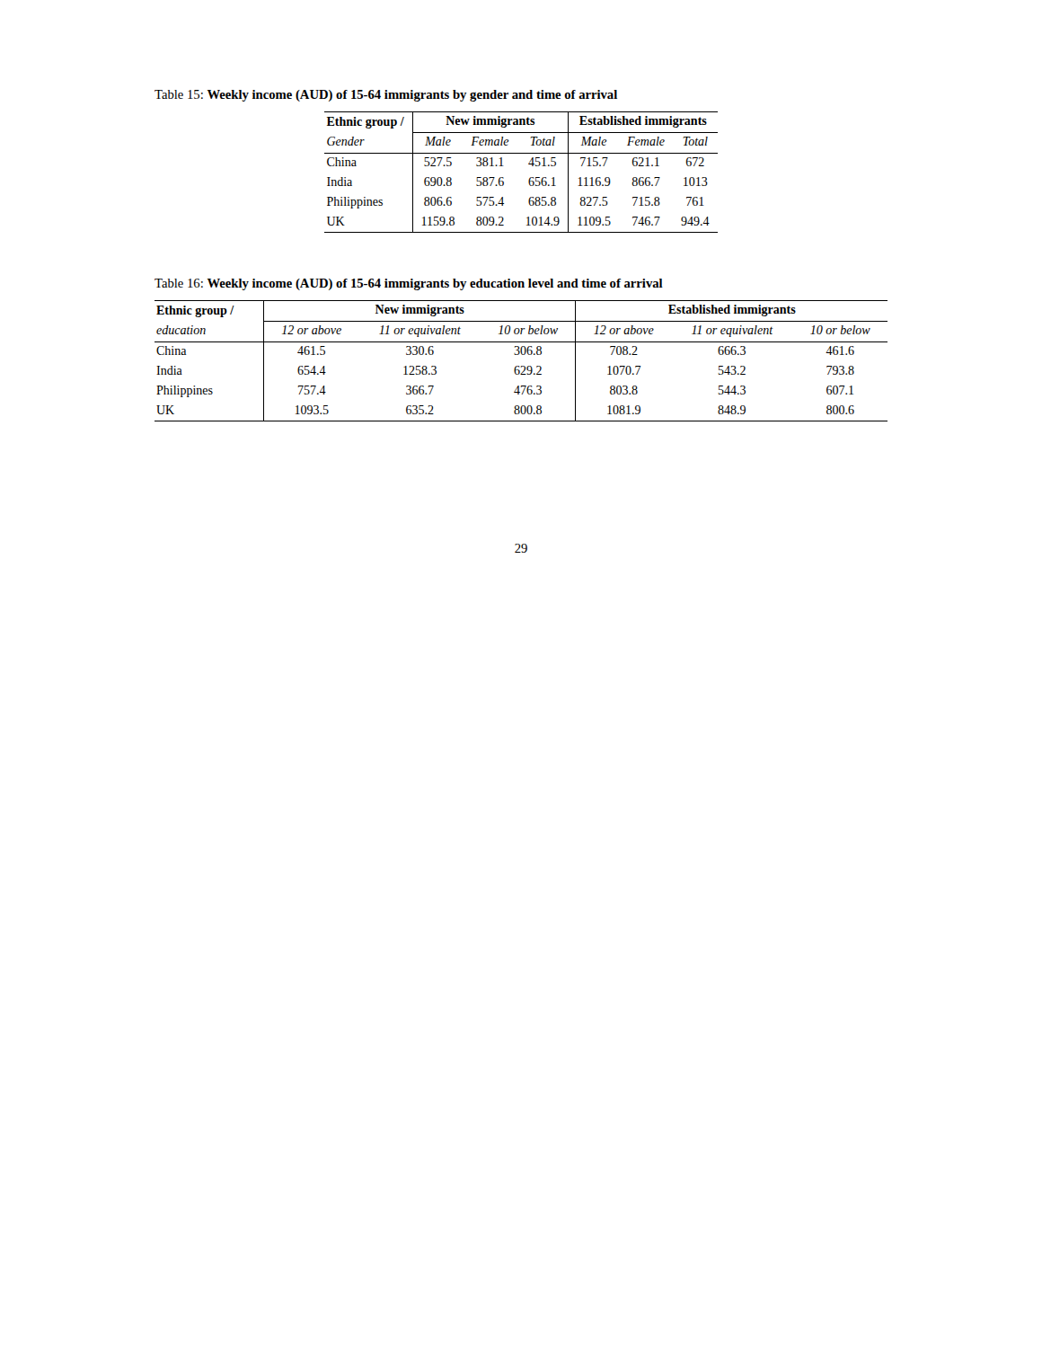Table 15: Weekly income (AUD) of 15-64 immigrants by gender and time of arrival
| Ethnic group / | New immigrants | Established immigrants |
| --- | --- | --- |
| Gender | Male | Female | Total | Male | Female | Total |
| China | 527.5 | 381.1 | 451.5 | 715.7 | 621.1 | 672 |
| India | 690.8 | 587.6 | 656.1 | 1116.9 | 866.7 | 1013 |
| Philippines | 806.6 | 575.4 | 685.8 | 827.5 | 715.8 | 761 |
| UK | 1159.8 | 809.2 | 1014.9 | 1109.5 | 746.7 | 949.4 |
Table 16: Weekly income (AUD) of 15-64 immigrants by education level and time of arrival
| Ethnic group / | New immigrants | Established immigrants |
| --- | --- | --- |
| education | 12 or above | 11 or equivalent | 10 or below | 12 or above | 11 or equivalent | 10 or below |
| China | 461.5 | 330.6 | 306.8 | 708.2 | 666.3 | 461.6 |
| India | 654.4 | 1258.3 | 629.2 | 1070.7 | 543.2 | 793.8 |
| Philippines | 757.4 | 366.7 | 476.3 | 803.8 | 544.3 | 607.1 |
| UK | 1093.5 | 635.2 | 800.8 | 1081.9 | 848.9 | 800.6 |
29